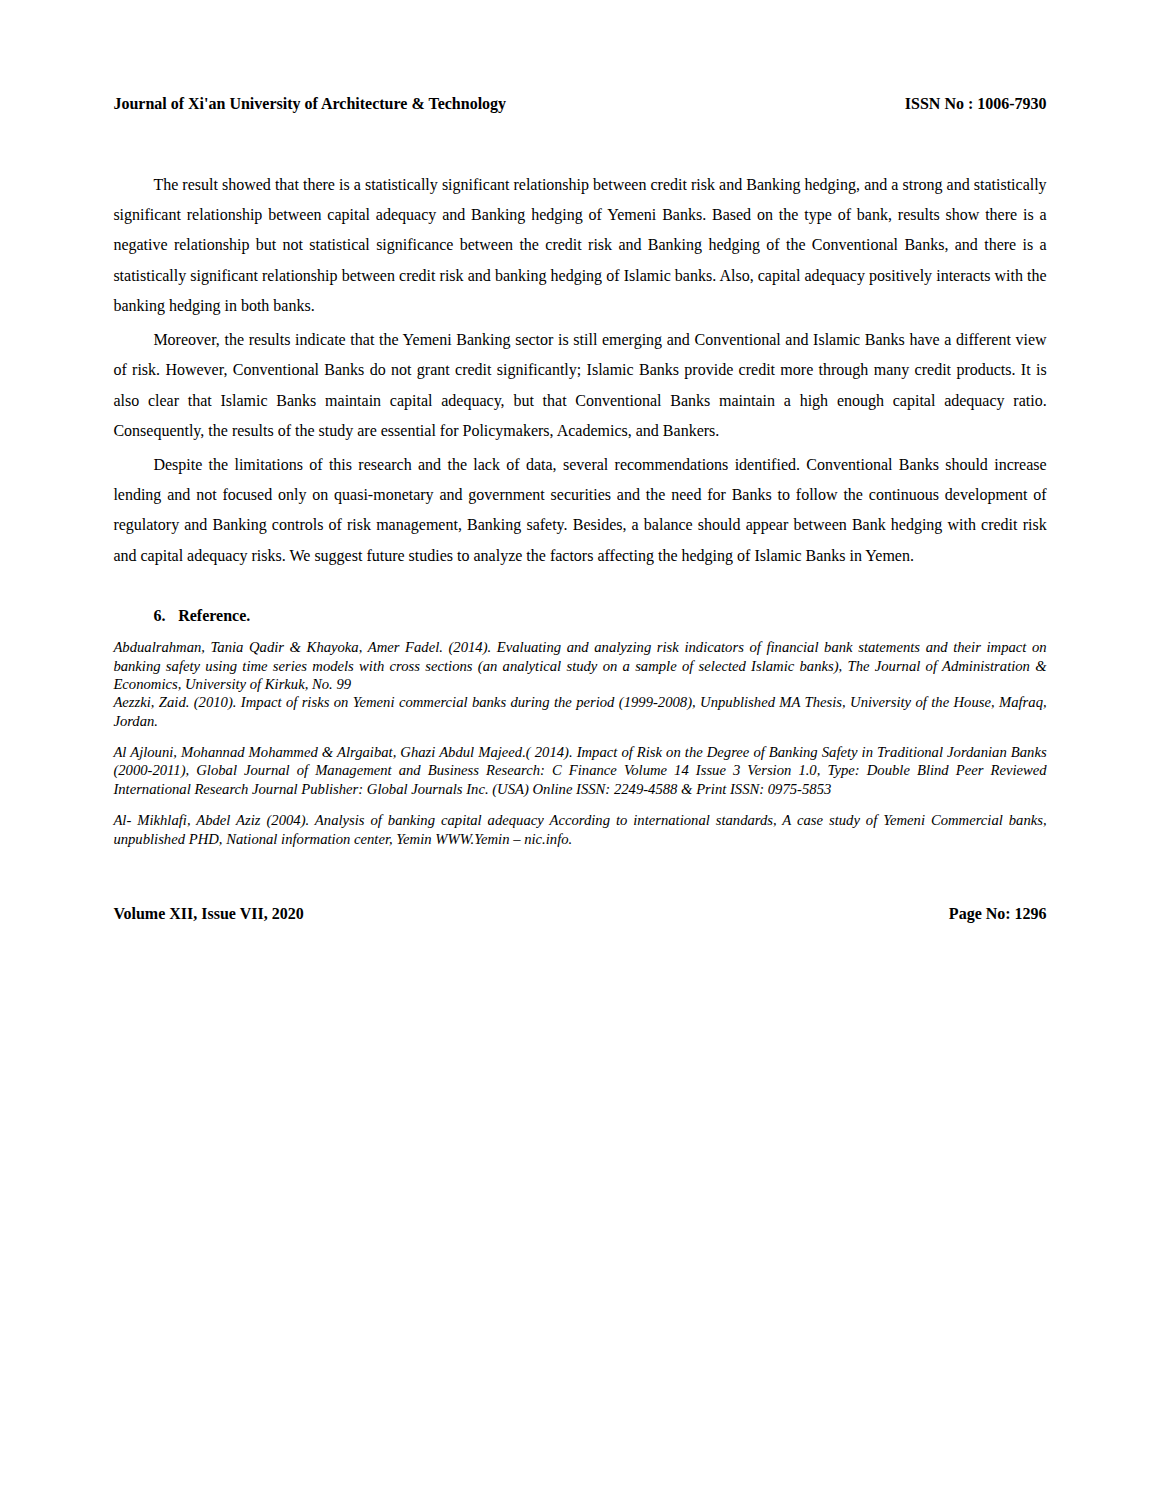Journal of Xi'an University of Architecture & Technology
ISSN No : 1006-7930
The result showed that there is a statistically significant relationship between credit risk and Banking hedging, and a strong and statistically significant relationship between capital adequacy and Banking hedging of Yemeni Banks. Based on the type of bank, results show there is a negative relationship but not statistical significance between the credit risk and Banking hedging of the Conventional Banks, and there is a statistically significant relationship between credit risk and banking hedging of Islamic banks. Also, capital adequacy positively interacts with the banking hedging in both banks.
Moreover, the results indicate that the Yemeni Banking sector is still emerging and Conventional and Islamic Banks have a different view of risk. However, Conventional Banks do not grant credit significantly; Islamic Banks provide credit more through many credit products. It is also clear that Islamic Banks maintain capital adequacy, but that Conventional Banks maintain a high enough capital adequacy ratio. Consequently, the results of the study are essential for Policymakers, Academics, and Bankers.
Despite the limitations of this research and the lack of data, several recommendations identified. Conventional Banks should increase lending and not focused only on quasi-monetary and government securities and the need for Banks to follow the continuous development of regulatory and Banking controls of risk management, Banking safety. Besides, a balance should appear between Bank hedging with credit risk and capital adequacy risks. We suggest future studies to analyze the factors affecting the hedging of Islamic Banks in Yemen.
6. Reference.
Abdualrahman, Tania Qadir & Khayoka, Amer Fadel. (2014). Evaluating and analyzing risk indicators of financial bank statements and their impact on banking safety using time series models with cross sections (an analytical study on a sample of selected Islamic banks), The Journal of Administration & Economics, University of Kirkuk, No. 99
Aezzki, Zaid. (2010). Impact of risks on Yemeni commercial banks during the period (1999-2008), Unpublished MA Thesis, University of the House, Mafraq, Jordan.
Al Ajlouni, Mohannad Mohammed & Alrgaibat, Ghazi Abdul Majeed.( 2014). Impact of Risk on the Degree of Banking Safety in Traditional Jordanian Banks (2000-2011), Global Journal of Management and Business Research: C Finance Volume 14 Issue 3 Version 1.0, Type: Double Blind Peer Reviewed International Research Journal Publisher: Global Journals Inc. (USA) Online ISSN: 2249-4588 & Print ISSN: 0975-5853
Al- Mikhlafi, Abdel Aziz (2004). Analysis of banking capital adequacy According to international standards, A case study of Yemeni Commercial banks, unpublished PHD, National information center, Yemin WWW.Yemin – nic.info.
Volume XII, Issue VII, 2020
Page No: 1296